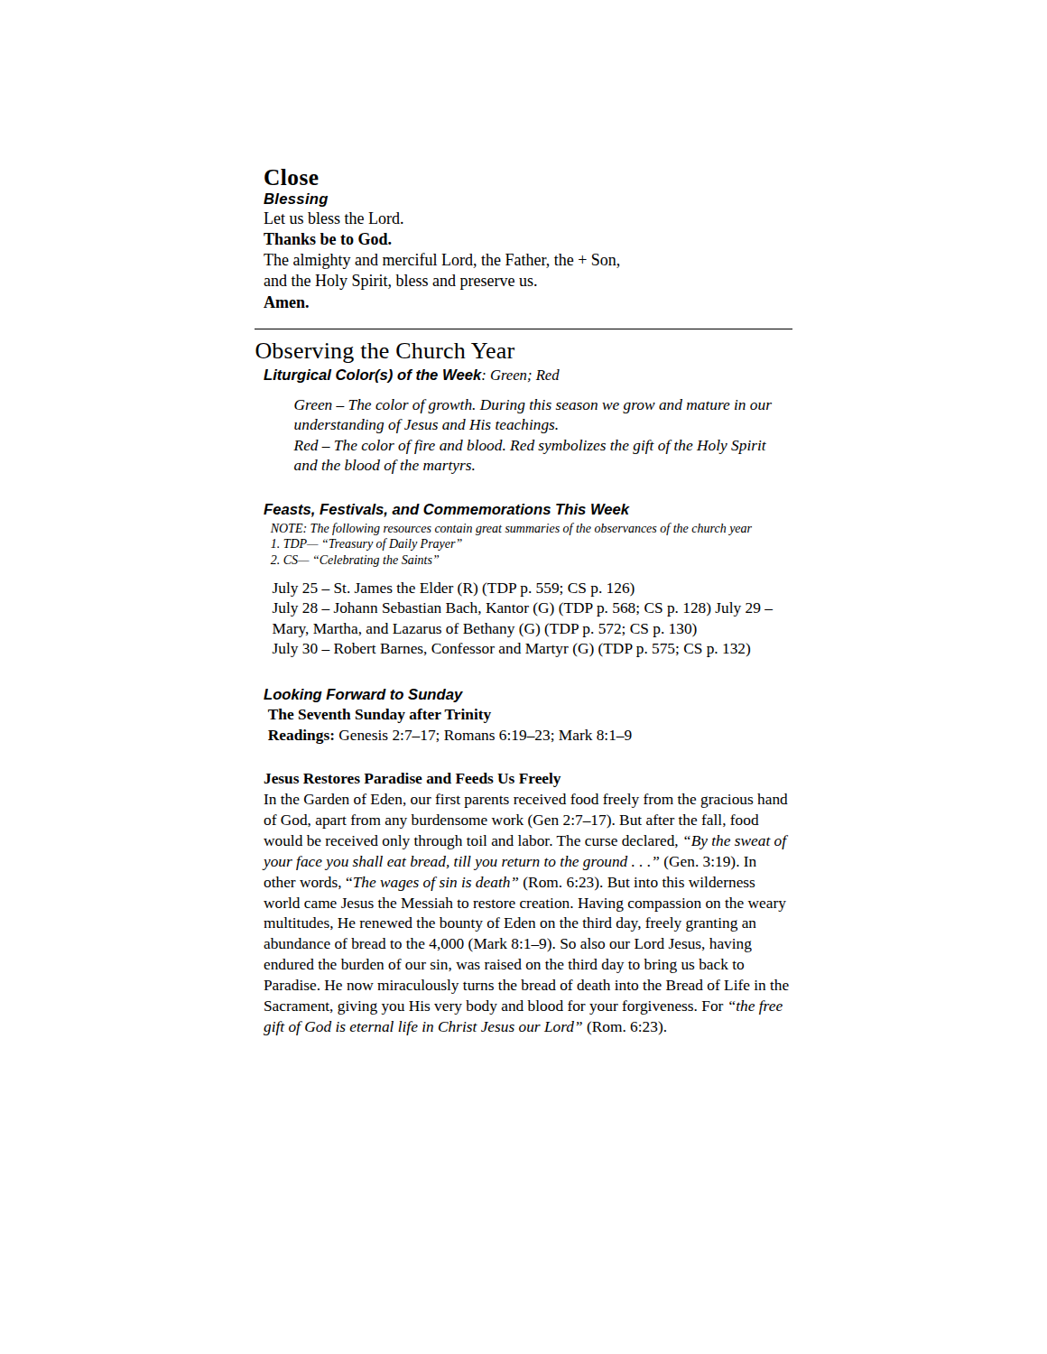Close
Blessing
Let us bless the Lord.
Thanks be to God.
The almighty and merciful Lord, the Father, the + Son,
and the Holy Spirit, bless and preserve us.
Amen.
Observing the Church Year
Liturgical Color(s) of the Week: Green; Red
Green – The color of growth. During this season we grow and mature in our understanding of Jesus and His teachings.
Red – The color of fire and blood. Red symbolizes the gift of the Holy Spirit and the blood of the martyrs.
Feasts, Festivals, and Commemorations This Week
NOTE: The following resources contain great summaries of the observances of the church year
1. TDP— “Treasury of Daily Prayer”
2. CS— “Celebrating the Saints”
July 25 – St. James the Elder (R) (TDP p. 559; CS p. 126)
July 28 – Johann Sebastian Bach, Kantor (G) (TDP p. 568; CS p. 128) July 29 – Mary, Martha, and Lazarus of Bethany (G) (TDP p. 572; CS p. 130)
July 30 – Robert Barnes, Confessor and Martyr (G) (TDP p. 575; CS p. 132)
Looking Forward to Sunday
The Seventh Sunday after Trinity
Readings: Genesis 2:7–17; Romans 6:19–23; Mark 8:1–9
Jesus Restores Paradise and Feeds Us Freely
In the Garden of Eden, our first parents received food freely from the gracious hand of God, apart from any burdensome work (Gen 2:7–17). But after the fall, food would be received only through toil and labor. The curse declared, “By the sweat of your face you shall eat bread, till you return to the ground . . .” (Gen. 3:19). In other words, “The wages of sin is death” (Rom. 6:23). But into this wilderness world came Jesus the Messiah to restore creation. Having compassion on the weary multitudes, He renewed the bounty of Eden on the third day, freely granting an abundance of bread to the 4,000 (Mark 8:1–9). So also our Lord Jesus, having endured the burden of our sin, was raised on the third day to bring us back to Paradise. He now miraculously turns the bread of death into the Bread of Life in the Sacrament, giving you His very body and blood for your forgiveness. For “the free gift of God is eternal life in Christ Jesus our Lord” (Rom. 6:23).